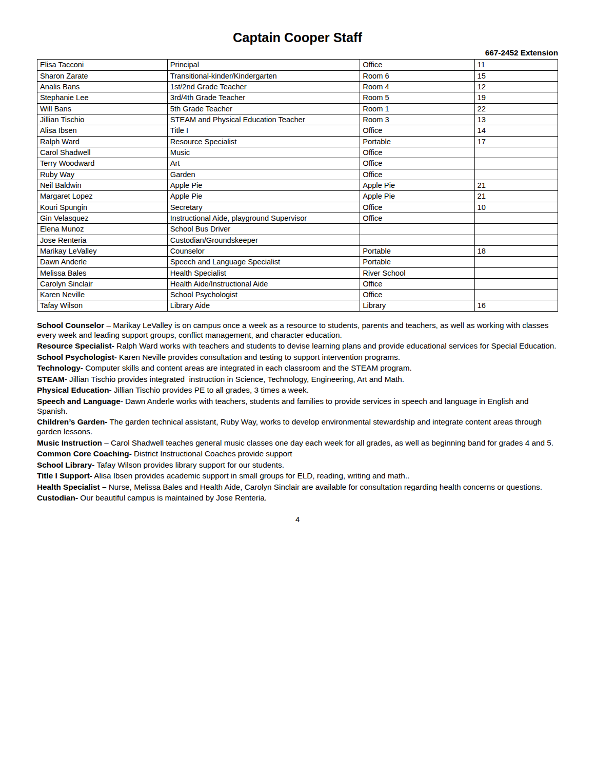Captain Cooper Staff
667-2452 Extension
| Elisa Tacconi | Principal | Office | 11 |
| Sharon Zarate | Transitional-kinder/Kindergarten | Room 6 | 15 |
| Analis Bans | 1st/2nd Grade Teacher | Room 4 | 12 |
| Stephanie Lee | 3rd/4th Grade Teacher | Room 5 | 19 |
| Will Bans | 5th Grade Teacher | Room 1 | 22 |
| Jillian Tischio | STEAM and Physical Education Teacher | Room 3 | 13 |
| Alisa Ibsen | Title I | Office | 14 |
| Ralph Ward | Resource Specialist | Portable | 17 |
| Carol Shadwell | Music | Office | |
| Terry Woodward | Art | Office | |
| Ruby Way | Garden | Office | |
| Neil Baldwin | Apple Pie | Apple Pie | 21 |
| Margaret Lopez | Apple Pie | Apple Pie | 21 |
| Kouri Spungin | Secretary | Office | 10 |
| Gin Velasquez | Instructional Aide, playground Supervisor | Office | |
| Elena Munoz | School Bus Driver | | |
| Jose Renteria | Custodian/Groundskeeper | | |
| Marikay LeValley | Counselor | Portable | 18 |
| Dawn Anderle | Speech and Language Specialist | Portable | |
| Melissa Bales | Health Specialist | River School | |
| Carolyn Sinclair | Health Aide/Instructional Aide | Office | |
| Karen Neville | School Psychologist | Office | |
| Tafay Wilson | Library Aide | Library | 16 |
School Counselor – Marikay LeValley is on campus once a week as a resource to students, parents and teachers, as well as working with classes every week and leading support groups, conflict management, and character education.
Resource Specialist- Ralph Ward works with teachers and students to devise learning plans and provide educational services for Special Education.
School Psychologist- Karen Neville provides consultation and testing to support intervention programs.
Technology- Computer skills and content areas are integrated in each classroom and the STEAM program.
STEAM- Jillian Tischio provides integrated instruction in Science, Technology, Engineering, Art and Math.
Physical Education- Jillian Tischio provides PE to all grades, 3 times a week.
Speech and Language- Dawn Anderle works with teachers, students and families to provide services in speech and language in English and Spanish.
Children’s Garden- The garden technical assistant, Ruby Way, works to develop environmental stewardship and integrate content areas through garden lessons.
Music Instruction – Carol Shadwell teaches general music classes one day each week for all grades, as well as beginning band for grades 4 and 5.
Common Core Coaching- District Instructional Coaches provide support
School Library- Tafay Wilson provides library support for our students.
Title I Support- Alisa Ibsen provides academic support in small groups for ELD, reading, writing and math..
Health Specialist – Nurse, Melissa Bales and Health Aide, Carolyn Sinclair are available for consultation regarding health concerns or questions.
Custodian- Our beautiful campus is maintained by Jose Renteria.
4